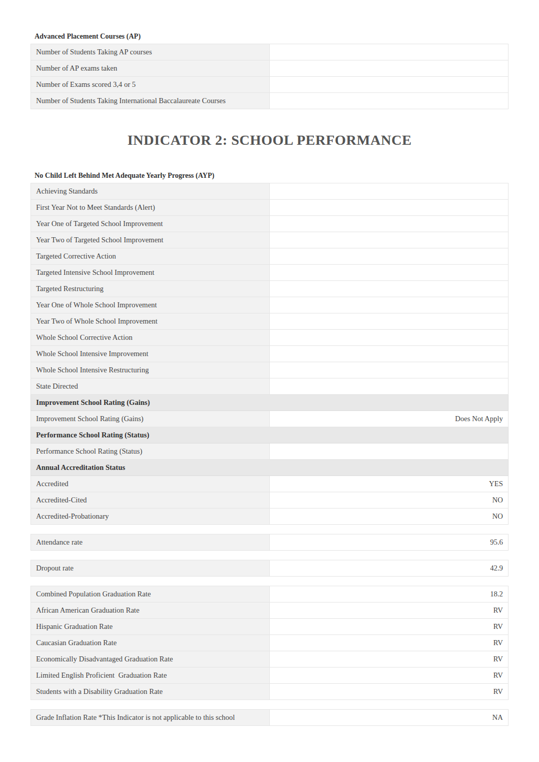Advanced Placement Courses (AP)
| Number of Students Taking AP courses | |
| Number of AP exams taken | |
| Number of Exams scored 3,4 or 5 | |
| Number of Students Taking International Baccalaureate Courses | |
INDICATOR 2: SCHOOL PERFORMANCE
No Child Left Behind Met Adequate Yearly Progress (AYP)
| Achieving Standards | |
| First Year Not to Meet Standards (Alert) | |
| Year One of Targeted School Improvement | |
| Year Two of Targeted School Improvement | |
| Targeted Corrective Action | |
| Targeted Intensive School Improvement | |
| Targeted Restructuring | |
| Year One of Whole School Improvement | |
| Year Two of Whole School Improvement | |
| Whole School Corrective Action | |
| Whole School Intensive Improvement | |
| Whole School Intensive Restructuring | |
| State Directed | |
| Improvement School Rating (Gains) |
| Improvement School Rating (Gains) | Does Not Apply |
| Performance School Rating (Status) |
| Performance School Rating (Status) | |
| Annual Accreditation Status |
| Accredited | YES |
| Accredited-Cited | NO |
| Accredited-Probationary | NO |
| Attendance rate | 95.6 |
| Dropout rate | 42.9 |
| Combined Population Graduation Rate | 18.2 |
| African American Graduation Rate | RV |
| Hispanic Graduation Rate | RV |
| Caucasian Graduation Rate | RV |
| Economically Disadvantaged Graduation Rate | RV |
| Limited English Proficient Graduation Rate | RV |
| Students with a Disability Graduation Rate | RV |
| Grade Inflation Rate *This Indicator is not applicable to this school | NA |